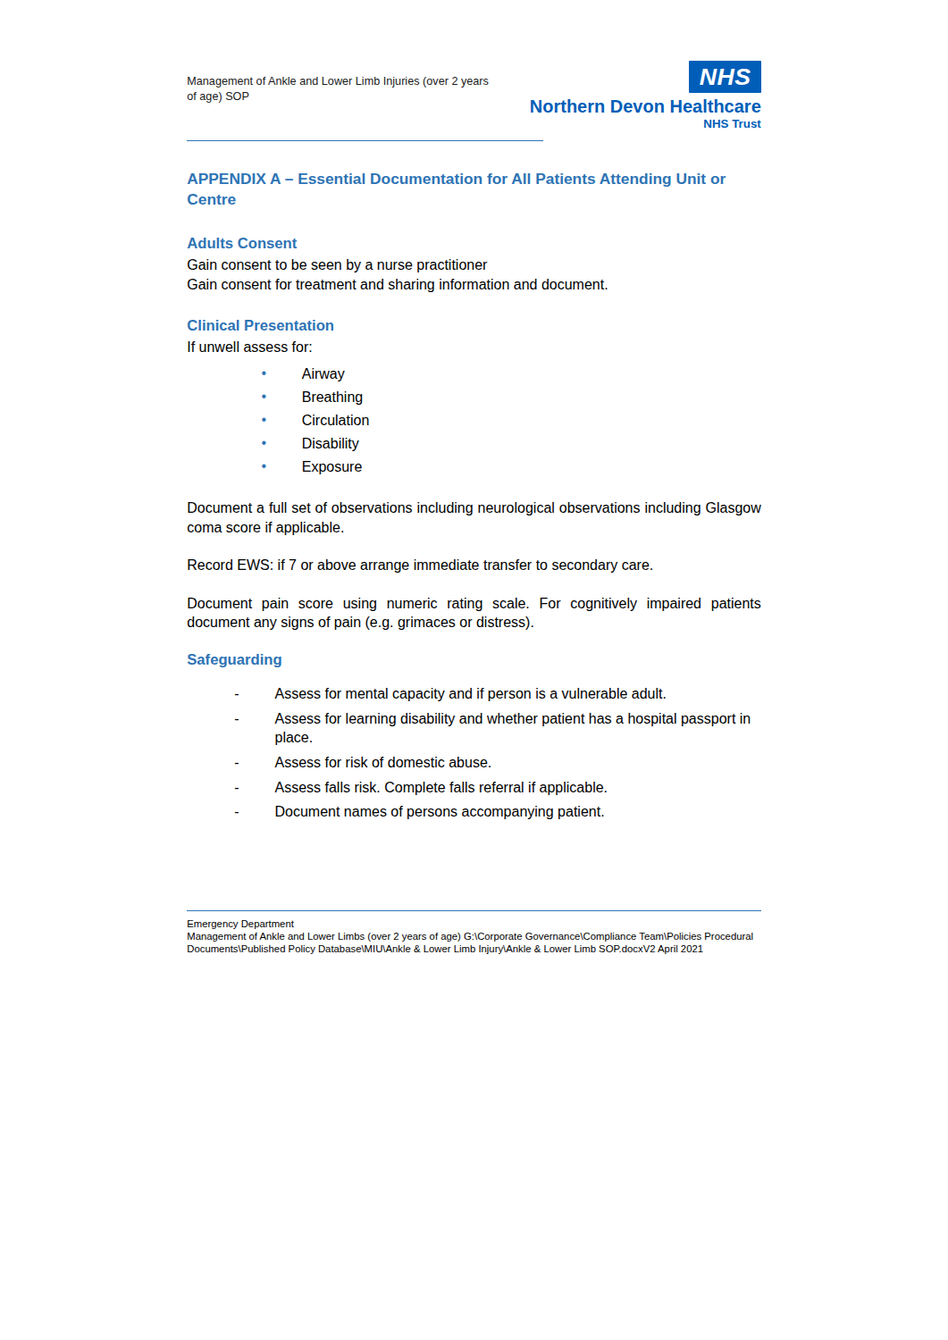Management of Ankle and Lower Limb Injuries (over 2 years of age) SOP
NHS
Northern Devon Healthcare
NHS Trust
APPENDIX A – Essential Documentation for All Patients Attending Unit or Centre
Adults Consent
Gain consent to be seen by a nurse practitioner
Gain consent for treatment and sharing information and document.
Clinical Presentation
If unwell assess for:
Airway
Breathing
Circulation
Disability
Exposure
Document a full set of observations including neurological observations including Glasgow coma score if applicable.
Record EWS: if 7 or above arrange immediate transfer to secondary care.
Document pain score using numeric rating scale. For cognitively impaired patients document any signs of pain (e.g. grimaces or distress).
Safeguarding
Assess for mental capacity and if person is a vulnerable adult.
Assess for learning disability and whether patient has a hospital passport in place.
Assess for risk of domestic abuse.
Assess falls risk. Complete falls referral if applicable.
Document names of persons accompanying patient.
Emergency Department
Management of Ankle and Lower Limbs (over 2 years of age) G:\Corporate Governance\Compliance Team\Policies Procedural Documents\Published Policy Database\MIU\Ankle & Lower Limb Injury\Ankle & Lower Limb SOP.docxV2 April 2021